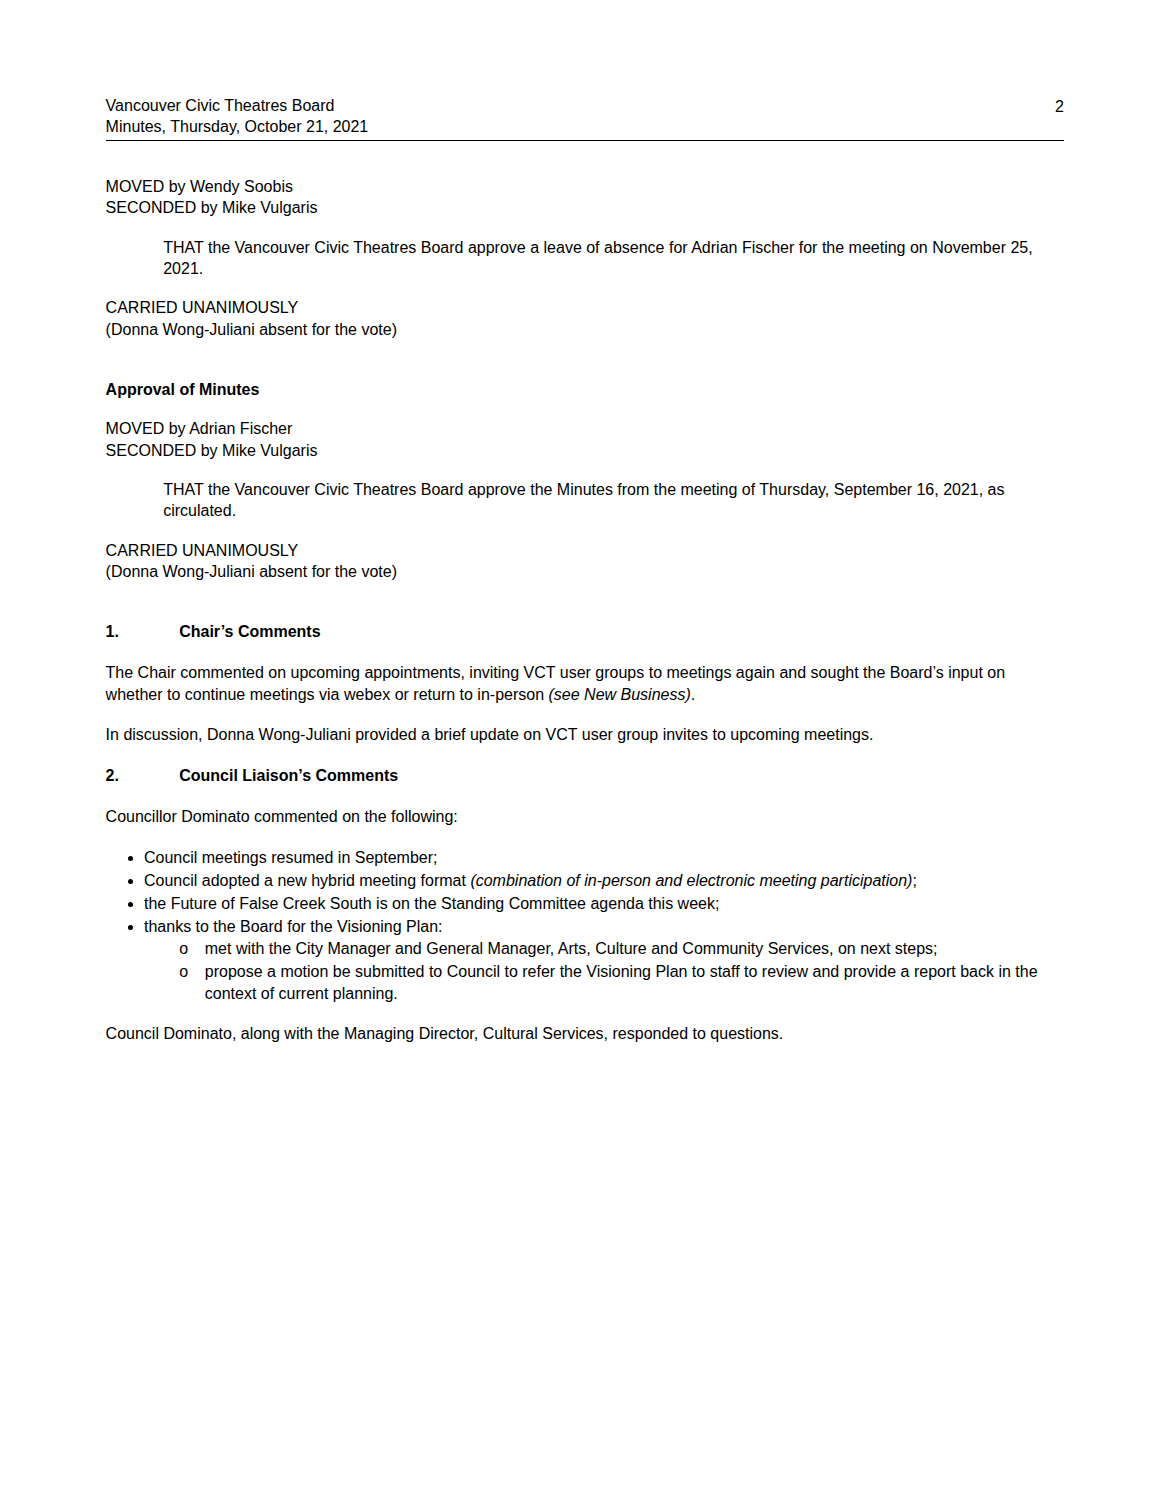Vancouver Civic Theatres Board
Minutes, Thursday, October 21, 2021
2
MOVED by Wendy Soobis
SECONDED by Mike Vulgaris
THAT the Vancouver Civic Theatres Board approve a leave of absence for Adrian Fischer for the meeting on November 25, 2021.
CARRIED UNANIMOUSLY
(Donna Wong-Juliani absent for the vote)
Approval of Minutes
MOVED by Adrian Fischer
SECONDED by Mike Vulgaris
THAT the Vancouver Civic Theatres Board approve the Minutes from the meeting of Thursday, September 16, 2021, as circulated.
CARRIED UNANIMOUSLY
(Donna Wong-Juliani absent for the vote)
1. Chair’s Comments
The Chair commented on upcoming appointments, inviting VCT user groups to meetings again and sought the Board’s input on whether to continue meetings via webex or return to in-person (see New Business).
In discussion, Donna Wong-Juliani provided a brief update on VCT user group invites to upcoming meetings.
2. Council Liaison’s Comments
Councillor Dominato commented on the following:
Council meetings resumed in September;
Council adopted a new hybrid meeting format (combination of in-person and electronic meeting participation);
the Future of False Creek South is on the Standing Committee agenda this week;
thanks to the Board for the Visioning Plan:
met with the City Manager and General Manager, Arts, Culture and Community Services, on next steps;
propose a motion be submitted to Council to refer the Visioning Plan to staff to review and provide a report back in the context of current planning.
Council Dominato, along with the Managing Director, Cultural Services, responded to questions.